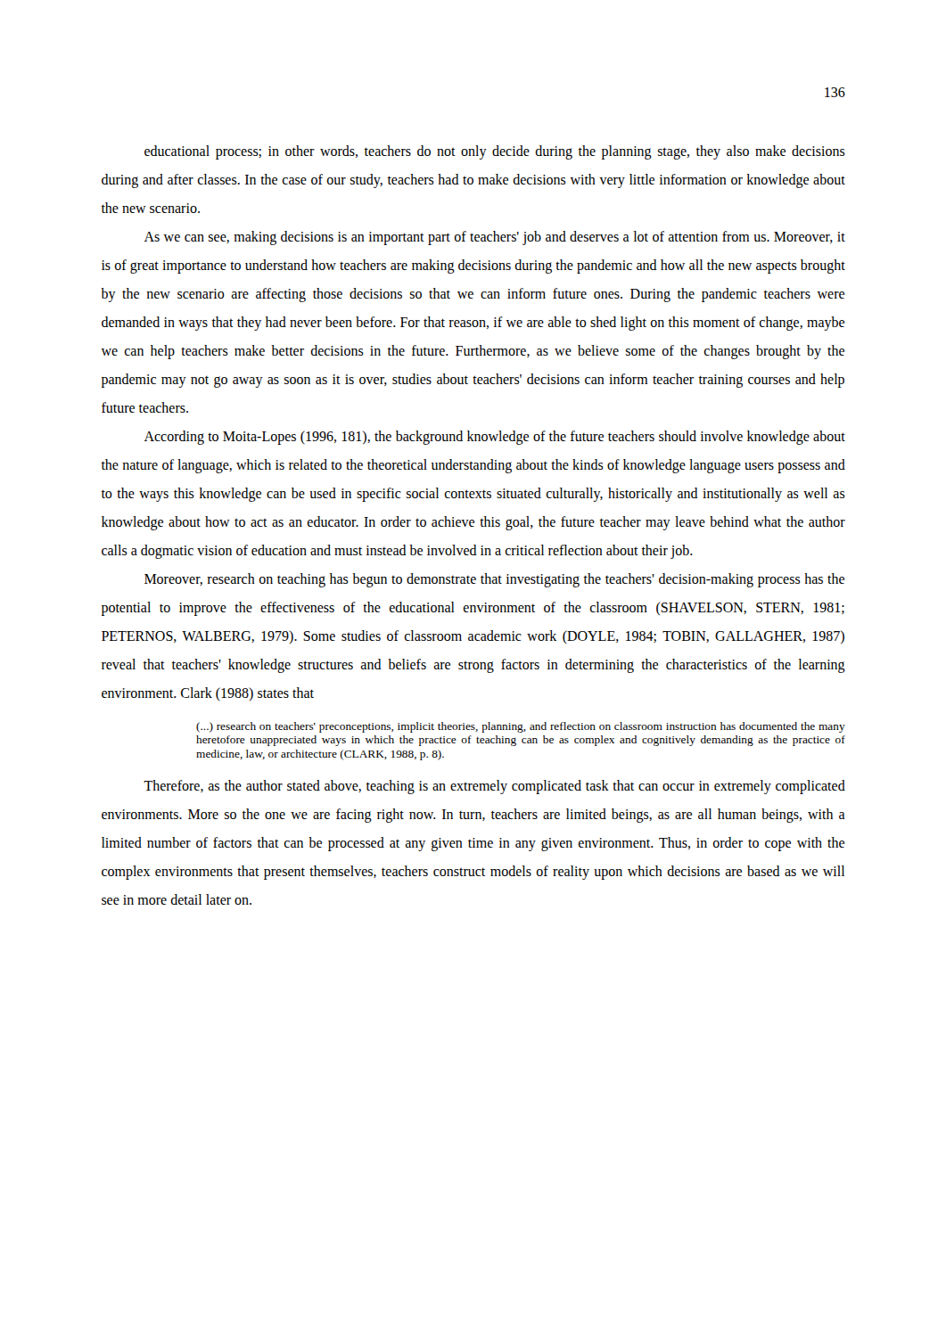136
educational process; in other words, teachers do not only decide during the planning stage, they also make decisions during and after classes. In the case of our study, teachers had to make decisions with very little information or knowledge about the new scenario.
As we can see, making decisions is an important part of teachers' job and deserves a lot of attention from us. Moreover, it is of great importance to understand how teachers are making decisions during the pandemic and how all the new aspects brought by the new scenario are affecting those decisions so that we can inform future ones. During the pandemic teachers were demanded in ways that they had never been before. For that reason, if we are able to shed light on this moment of change, maybe we can help teachers make better decisions in the future. Furthermore, as we believe some of the changes brought by the pandemic may not go away as soon as it is over, studies about teachers' decisions can inform teacher training courses and help future teachers.
According to Moita-Lopes (1996, 181), the background knowledge of the future teachers should involve knowledge about the nature of language, which is related to the theoretical understanding about the kinds of knowledge language users possess and to the ways this knowledge can be used in specific social contexts situated culturally, historically and institutionally as well as knowledge about how to act as an educator. In order to achieve this goal, the future teacher may leave behind what the author calls a dogmatic vision of education and must instead be involved in a critical reflection about their job.
Moreover, research on teaching has begun to demonstrate that investigating the teachers' decision-making process has the potential to improve the effectiveness of the educational environment of the classroom (SHAVELSON, STERN, 1981; PETERNOS, WALBERG, 1979). Some studies of classroom academic work (DOYLE, 1984; TOBIN, GALLAGHER, 1987) reveal that teachers' knowledge structures and beliefs are strong factors in determining the characteristics of the learning environment. Clark (1988) states that
(...) research on teachers' preconceptions, implicit theories, planning, and reflection on classroom instruction has documented the many heretofore unappreciated ways in which the practice of teaching can be as complex and cognitively demanding as the practice of medicine, law, or architecture (CLARK, 1988, p. 8).
Therefore, as the author stated above, teaching is an extremely complicated task that can occur in extremely complicated environments. More so the one we are facing right now. In turn, teachers are limited beings, as are all human beings, with a limited number of factors that can be processed at any given time in any given environment. Thus, in order to cope with the complex environments that present themselves, teachers construct models of reality upon which decisions are based as we will see in more detail later on.